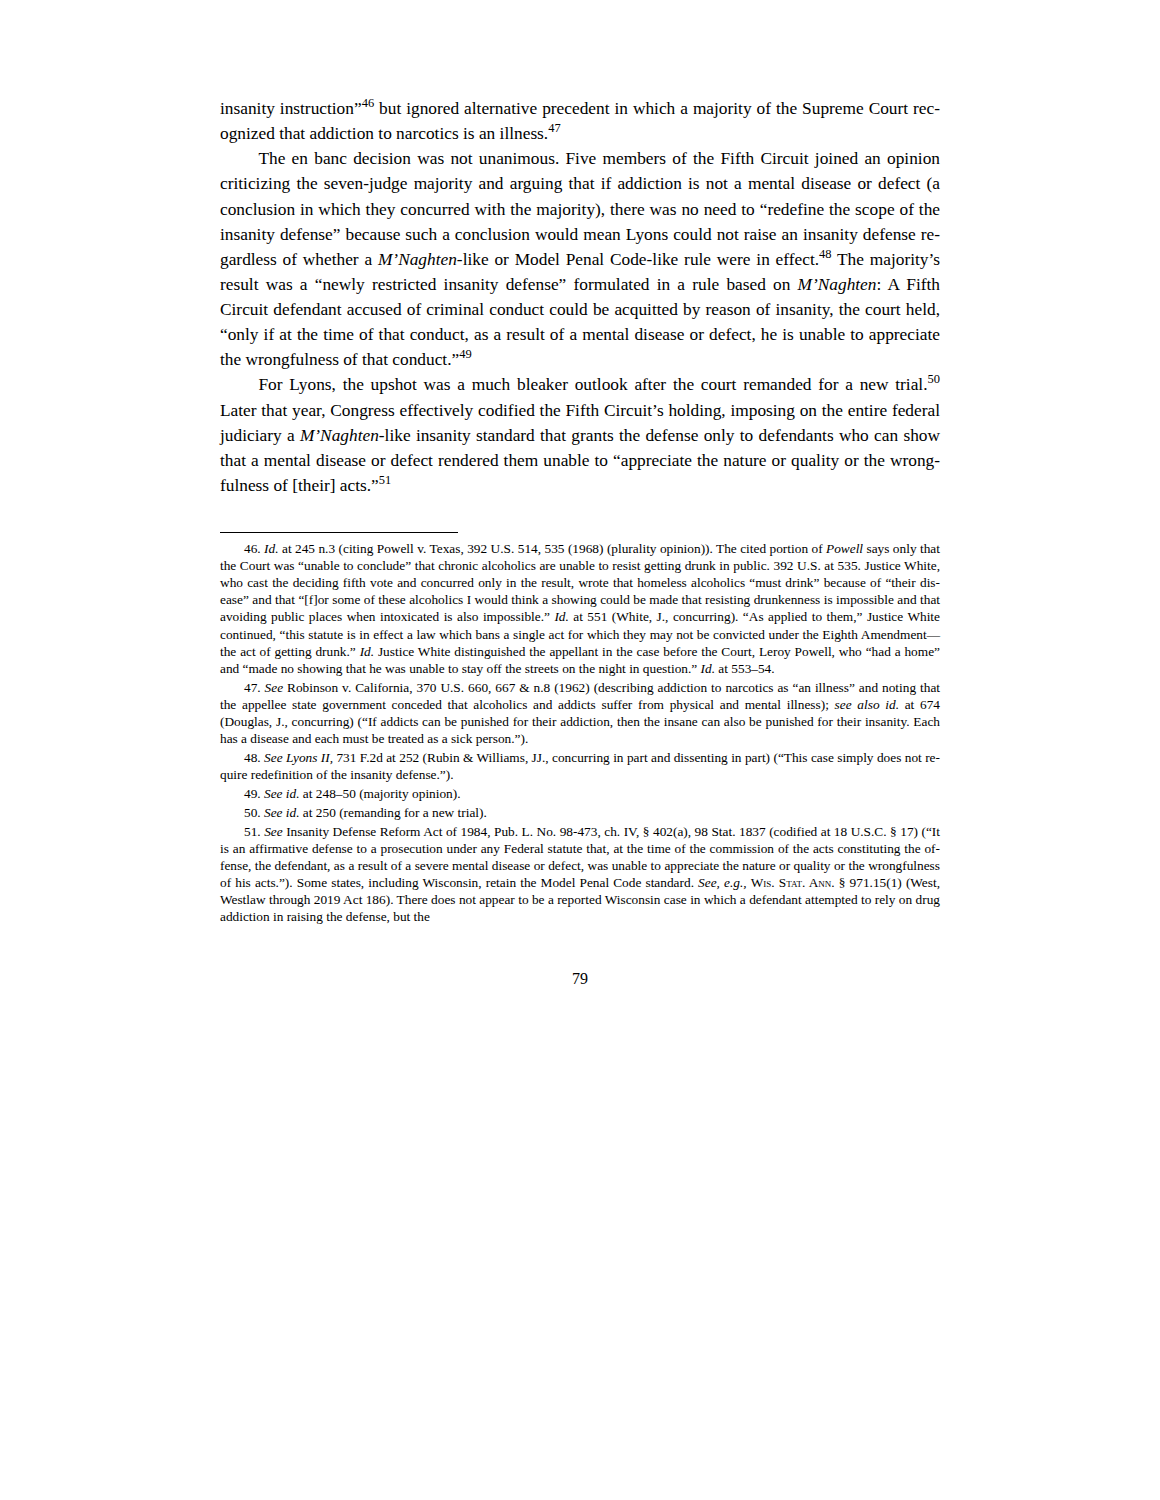insanity instruction”46 but ignored alternative precedent in which a majority of the Supreme Court recognized that addiction to narcotics is an illness.47
The en banc decision was not unanimous. Five members of the Fifth Circuit joined an opinion criticizing the seven-judge majority and arguing that if addiction is not a mental disease or defect (a conclusion in which they concurred with the majority), there was no need to “redefine the scope of the insanity defense” because such a conclusion would mean Lyons could not raise an insanity defense regardless of whether a M’Naghten-like or Model Penal Code-like rule were in effect.48 The majority’s result was a “newly restricted insanity defense” formulated in a rule based on M’Naghten: A Fifth Circuit defendant accused of criminal conduct could be acquitted by reason of insanity, the court held, “only if at the time of that conduct, as a result of a mental disease or defect, he is unable to appreciate the wrongfulness of that conduct.”49
For Lyons, the upshot was a much bleaker outlook after the court remanded for a new trial.50 Later that year, Congress effectively codified the Fifth Circuit’s holding, imposing on the entire federal judiciary a M’Naghten-like insanity standard that grants the defense only to defendants who can show that a mental disease or defect rendered them unable to “appreciate the nature or quality or the wrongfulness of [their] acts.”51
46. Id. at 245 n.3 (citing Powell v. Texas, 392 U.S. 514, 535 (1968) (plurality opinion)). The cited portion of Powell says only that the Court was “unable to conclude” that chronic alcoholics are unable to resist getting drunk in public. 392 U.S. at 535. Justice White, who cast the deciding fifth vote and concurred only in the result, wrote that homeless alcoholics “must drink” because of “their disease” and that “[f]or some of these alcoholics I would think a showing could be made that resisting drunkenness is impossible and that avoiding public places when intoxicated is also impossible.” Id. at 551 (White, J., concurring). “As applied to them,” Justice White continued, “this statute is in effect a law which bans a single act for which they may not be convicted under the Eighth Amendment—the act of getting drunk.” Id. Justice White distinguished the appellant in the case before the Court, Leroy Powell, who “had a home” and “made no showing that he was unable to stay off the streets on the night in question.” Id. at 553–54.
47. See Robinson v. California, 370 U.S. 660, 667 & n.8 (1962) (describing addiction to narcotics as “an illness” and noting that the appellee state government conceded that alcoholics and addicts suffer from physical and mental illness); see also id. at 674 (Douglas, J., concurring) (“If addicts can be punished for their addiction, then the insane can also be punished for their insanity. Each has a disease and each must be treated as a sick person.”).
48. See Lyons II, 731 F.2d at 252 (Rubin & Williams, JJ., concurring in part and dissenting in part) (“This case simply does not require redefinition of the insanity defense.”).
49. See id. at 248–50 (majority opinion).
50. See id. at 250 (remanding for a new trial).
51. See Insanity Defense Reform Act of 1984, Pub. L. No. 98-473, ch. IV, § 402(a), 98 Stat. 1837 (codified at 18 U.S.C. § 17) (“It is an affirmative defense to a prosecution under any Federal statute that, at the time of the commission of the acts constituting the offense, the defendant, as a result of a severe mental disease or defect, was unable to appreciate the nature or quality or the wrongfulness of his acts.”). Some states, including Wisconsin, retain the Model Penal Code standard. See, e.g., Wis. Stat. Ann. § 971.15(1) (West, Westlaw through 2019 Act 186). There does not appear to be a reported Wisconsin case in which a defendant attempted to rely on drug addiction in raising the defense, but the
79